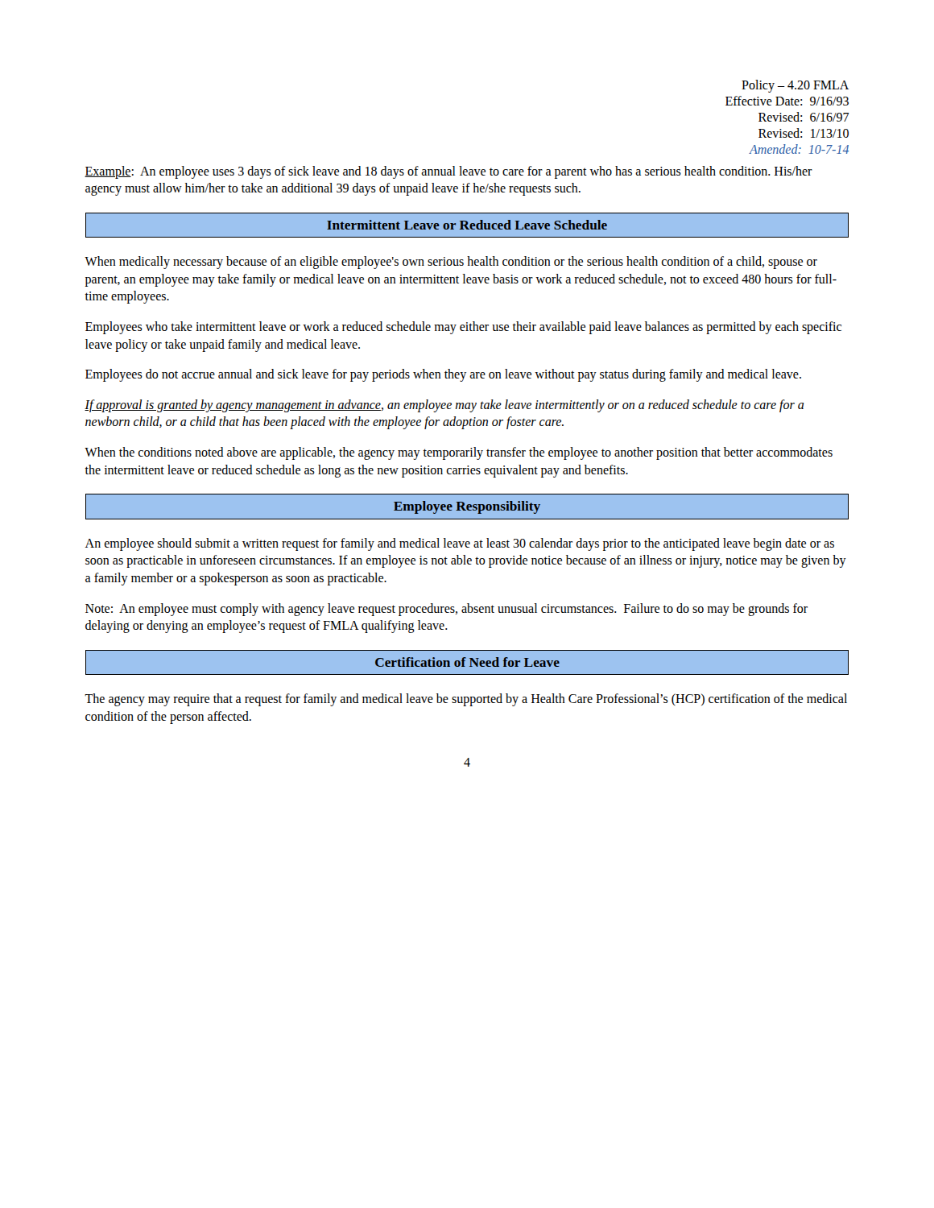Policy – 4.20 FMLA
Effective Date: 9/16/93
Revised: 6/16/97
Revised: 1/13/10
Amended: 10-7-14
Example: An employee uses 3 days of sick leave and 18 days of annual leave to care for a parent who has a serious health condition. His/her agency must allow him/her to take an additional 39 days of unpaid leave if he/she requests such.
Intermittent Leave or Reduced Leave Schedule
When medically necessary because of an eligible employee's own serious health condition or the serious health condition of a child, spouse or parent, an employee may take family or medical leave on an intermittent leave basis or work a reduced schedule, not to exceed 480 hours for full-time employees.
Employees who take intermittent leave or work a reduced schedule may either use their available paid leave balances as permitted by each specific leave policy or take unpaid family and medical leave.
Employees do not accrue annual and sick leave for pay periods when they are on leave without pay status during family and medical leave.
If approval is granted by agency management in advance, an employee may take leave intermittently or on a reduced schedule to care for a newborn child, or a child that has been placed with the employee for adoption or foster care.
When the conditions noted above are applicable, the agency may temporarily transfer the employee to another position that better accommodates the intermittent leave or reduced schedule as long as the new position carries equivalent pay and benefits.
Employee Responsibility
An employee should submit a written request for family and medical leave at least 30 calendar days prior to the anticipated leave begin date or as soon as practicable in unforeseen circumstances. If an employee is not able to provide notice because of an illness or injury, notice may be given by a family member or a spokesperson as soon as practicable.
Note: An employee must comply with agency leave request procedures, absent unusual circumstances. Failure to do so may be grounds for delaying or denying an employee’s request of FMLA qualifying leave.
Certification of Need for Leave
The agency may require that a request for family and medical leave be supported by a Health Care Professional’s (HCP) certification of the medical condition of the person affected.
4